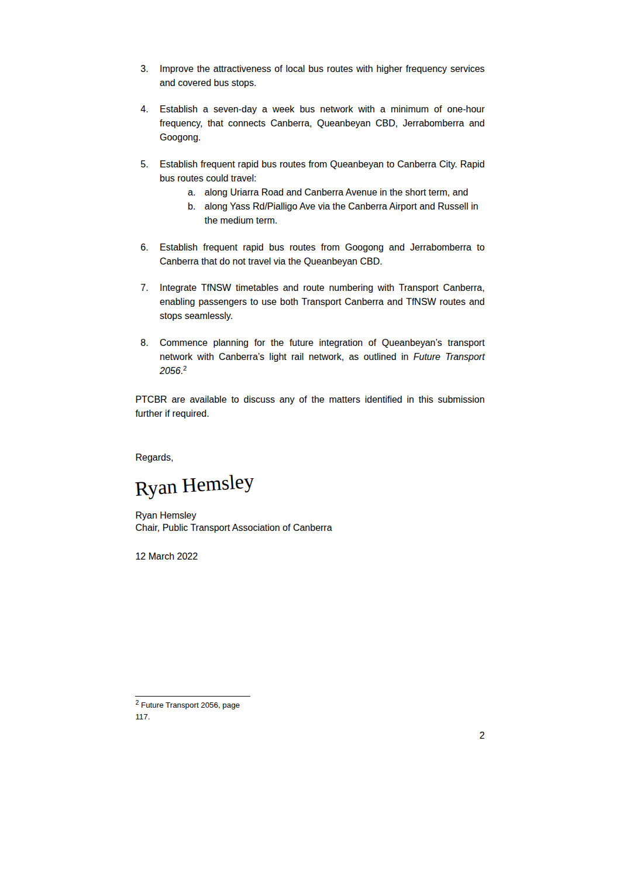Improve the attractiveness of local bus routes with higher frequency services and covered bus stops.
Establish a seven-day a week bus network with a minimum of one-hour frequency, that connects Canberra, Queanbeyan CBD, Jerrabomberra and Googong.
Establish frequent rapid bus routes from Queanbeyan to Canberra City. Rapid bus routes could travel:
along Uriarra Road and Canberra Avenue in the short term, and
along Yass Rd/Pialligo Ave via the Canberra Airport and Russell in the medium term.
Establish frequent rapid bus routes from Googong and Jerrabomberra to Canberra that do not travel via the Queanbeyan CBD.
Integrate TfNSW timetables and route numbering with Transport Canberra, enabling passengers to use both Transport Canberra and TfNSW routes and stops seamlessly.
Commence planning for the future integration of Queanbeyan’s transport network with Canberra’s light rail network, as outlined in Future Transport 2056.2
PTCBR are available to discuss any of the matters identified in this submission further if required.
Regards,
Ryan Hemsley
Ryan Hemsley
Chair, Public Transport Association of Canberra
12 March 2022
2 Future Transport 2056, page 117.
2